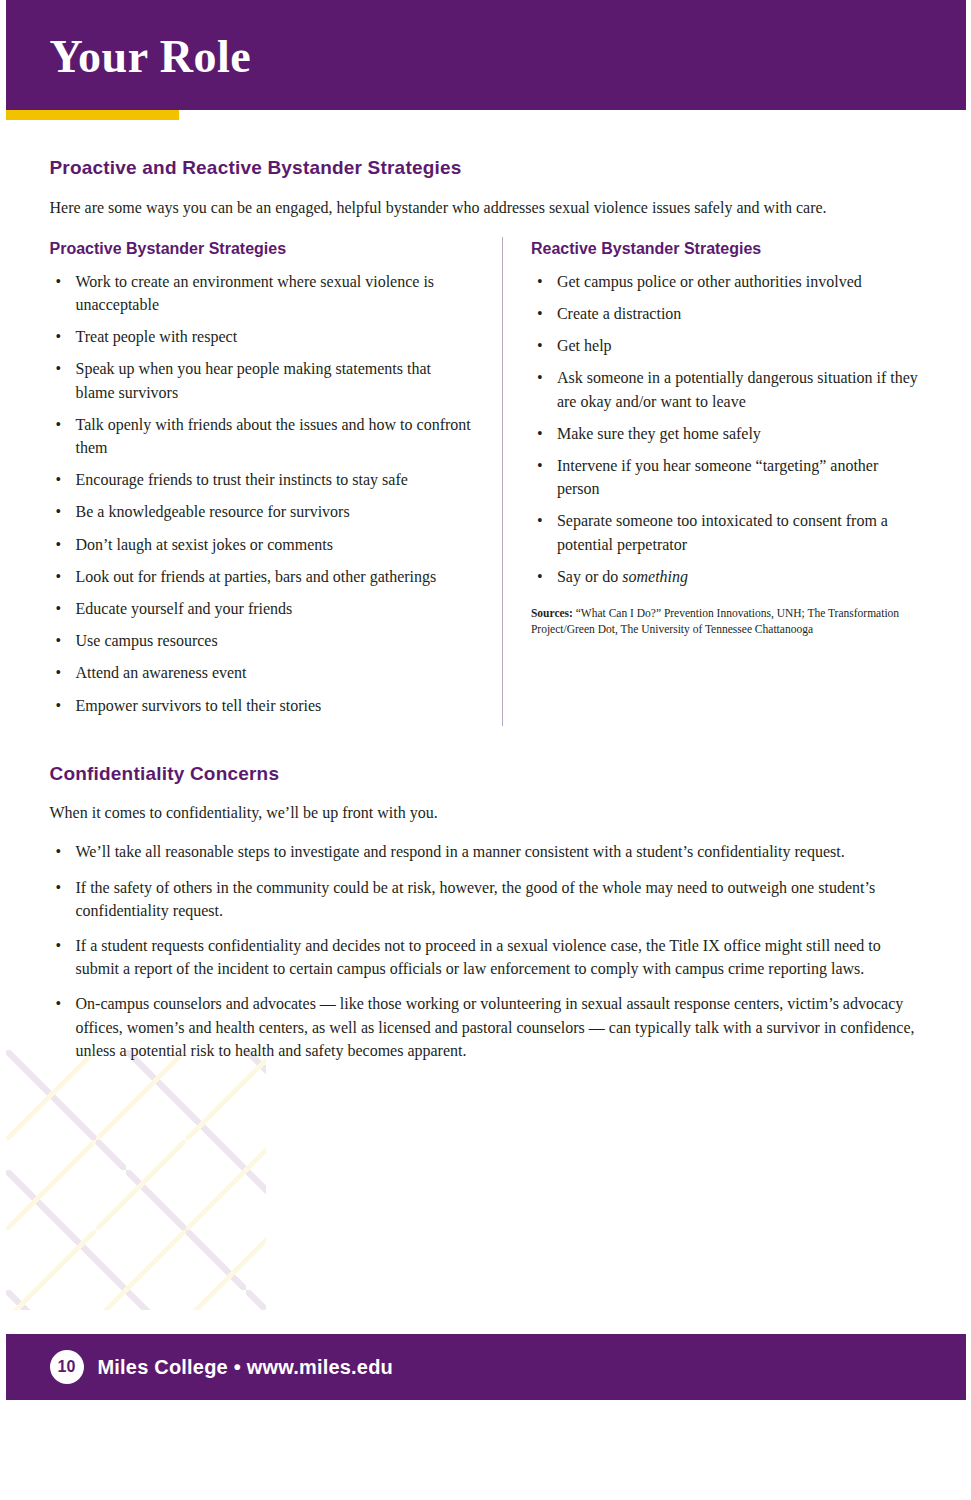Your Role
Proactive and Reactive Bystander Strategies
Here are some ways you can be an engaged, helpful bystander who addresses sexual violence issues safely and with care.
Proactive Bystander Strategies
Work to create an environment where sexual violence is unacceptable
Treat people with respect
Speak up when you hear people making statements that blame survivors
Talk openly with friends about the issues and how to confront them
Encourage friends to trust their instincts to stay safe
Be a knowledgeable resource for survivors
Don’t laugh at sexist jokes or comments
Look out for friends at parties, bars and other gatherings
Educate yourself and your friends
Use campus resources
Attend an awareness event
Empower survivors to tell their stories
Reactive Bystander Strategies
Get campus police or other authorities involved
Create a distraction
Get help
Ask someone in a potentially dangerous situation if they are okay and/or want to leave
Make sure they get home safely
Intervene if you hear someone “targeting” another person
Separate someone too intoxicated to consent from a potential perpetrator
Say or do something
Sources: “What Can I Do?” Prevention Innovations, UNH; The Transformation Project/Green Dot, The University of Tennessee Chattanooga
Confidentiality Concerns
When it comes to confidentiality, we’ll be up front with you.
We’ll take all reasonable steps to investigate and respond in a manner consistent with a student’s confidentiality request.
If the safety of others in the community could be at risk, however, the good of the whole may need to outweigh one student’s confidentiality request.
If a student requests confidentiality and decides not to proceed in a sexual violence case, the Title IX office might still need to submit a report of the incident to certain campus officials or law enforcement to comply with campus crime reporting laws.
On-campus counselors and advocates — like those working or volunteering in sexual assault response centers, victim’s advocacy offices, women’s and health centers, as well as licensed and pastoral counselors — can typically talk with a survivor in confidence, unless a potential risk to health and safety becomes apparent.
10
Miles College • www.miles.edu